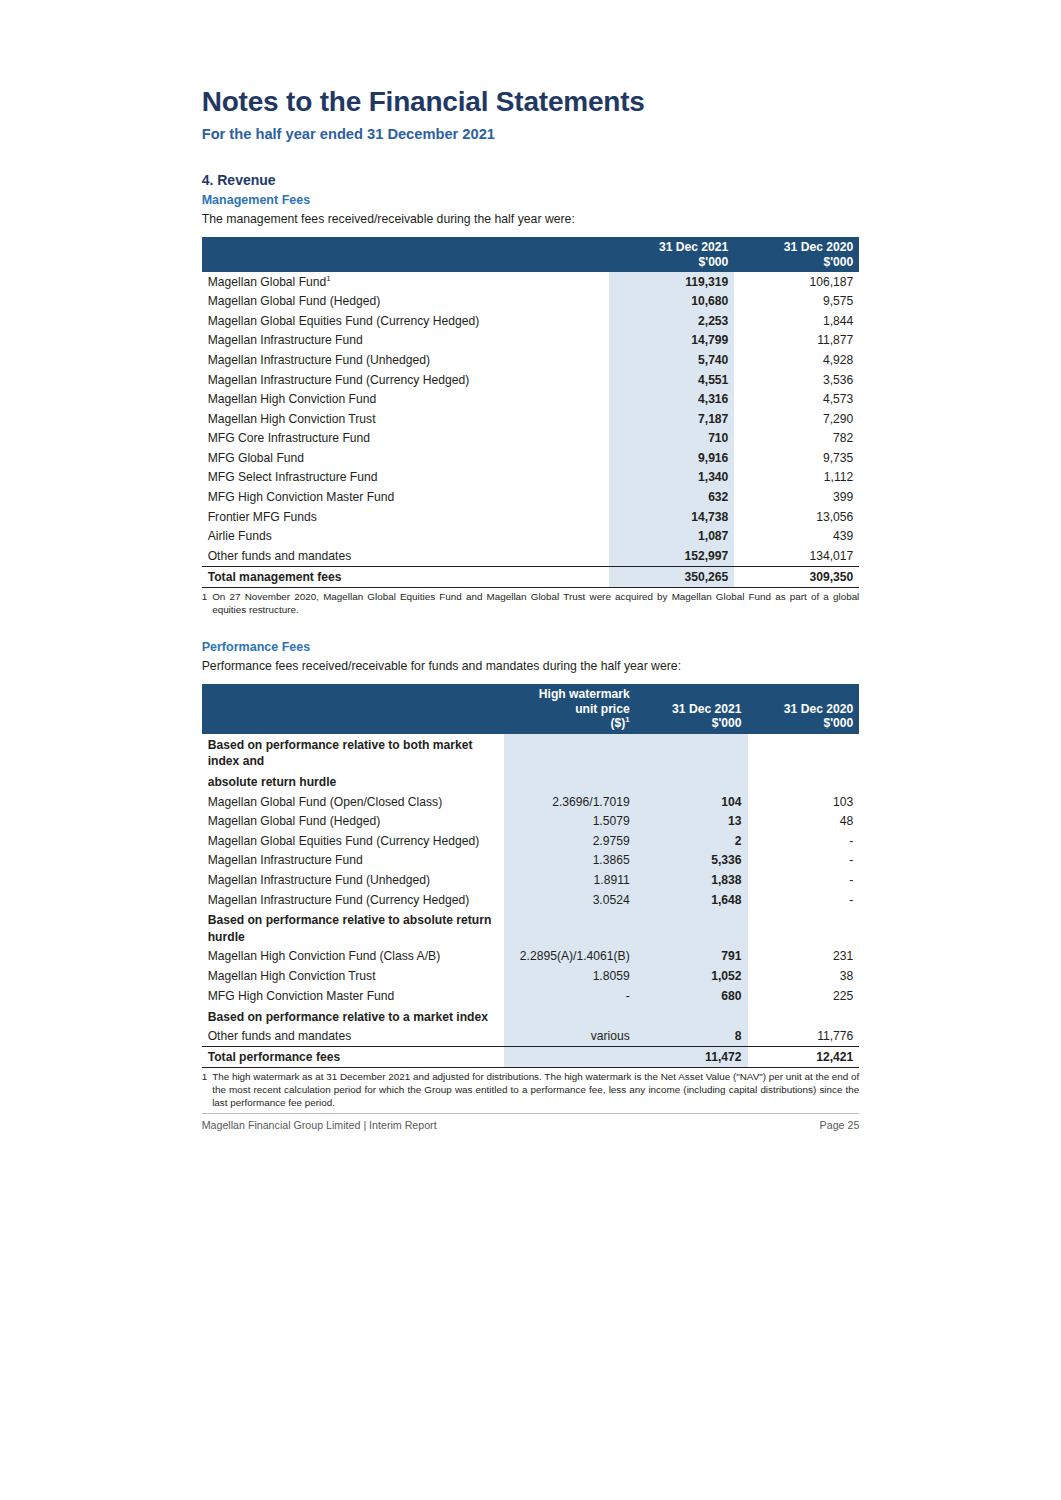Notes to the Financial Statements
For the half year ended 31 December 2021
4. Revenue
Management Fees
The management fees received/receivable during the half year were:
| | 31 Dec 2021 $'000 | 31 Dec 2020 $'000 |
| --- | --- | --- |
| Magellan Global Fund 1 | 119,319 | 106,187 |
| Magellan Global Fund (Hedged) | 10,680 | 9,575 |
| Magellan Global Equities Fund (Currency Hedged) | 2,253 | 1,844 |
| Magellan Infrastructure Fund | 14,799 | 11,877 |
| Magellan Infrastructure Fund (Unhedged) | 5,740 | 4,928 |
| Magellan Infrastructure Fund (Currency Hedged) | 4,551 | 3,536 |
| Magellan High Conviction Fund | 4,316 | 4,573 |
| Magellan High Conviction Trust | 7,187 | 7,290 |
| MFG Core Infrastructure Fund | 710 | 782 |
| MFG Global Fund | 9,916 | 9,735 |
| MFG Select Infrastructure Fund | 1,340 | 1,112 |
| MFG High Conviction Master Fund | 632 | 399 |
| Frontier MFG Funds | 14,738 | 13,056 |
| Airlie Funds | 1,087 | 439 |
| Other funds and mandates | 152,997 | 134,017 |
| Total management fees | 350,265 | 309,350 |
1 On 27 November 2020, Magellan Global Equities Fund and Magellan Global Trust were acquired by Magellan Global Fund as part of a global equities restructure.
Performance Fees
Performance fees received/receivable for funds and mandates during the half year were:
| | High watermark unit price ($) 1 | 31 Dec 2021 $'000 | 31 Dec 2020 $'000 |
| --- | --- | --- | --- |
| Based on performance relative to both market index and | | | |
| absolute return hurdle | | | |
| Magellan Global Fund (Open/Closed Class) | 2.3696/1.7019 | 104 | 103 |
| Magellan Global Fund (Hedged) | 1.5079 | 13 | 48 |
| Magellan Global Equities Fund (Currency Hedged) | 2.9759 | 2 | - |
| Magellan Infrastructure Fund | 1.3865 | 5,336 | - |
| Magellan Infrastructure Fund (Unhedged) | 1.8911 | 1,838 | - |
| Magellan Infrastructure Fund (Currency Hedged) | 3.0524 | 1,648 | - |
| Based on performance relative to absolute return hurdle | | | |
| Magellan High Conviction Fund (Class A/B) | 2.2895(A)/1.4061(B) | 791 | 231 |
| Magellan High Conviction Trust | 1.8059 | 1,052 | 38 |
| MFG High Conviction Master Fund | - | 680 | 225 |
| Based on performance relative to a market index | | | |
| Other funds and mandates | various | 8 | 11,776 |
| Total performance fees | | 11,472 | 12,421 |
1 The high watermark as at 31 December 2021 and adjusted for distributions. The high watermark is the Net Asset Value ("NAV") per unit at the end of the most recent calculation period for which the Group was entitled to a performance fee, less any income (including capital distributions) since the last performance fee period.
Magellan Financial Group Limited | Interim Report Page 25